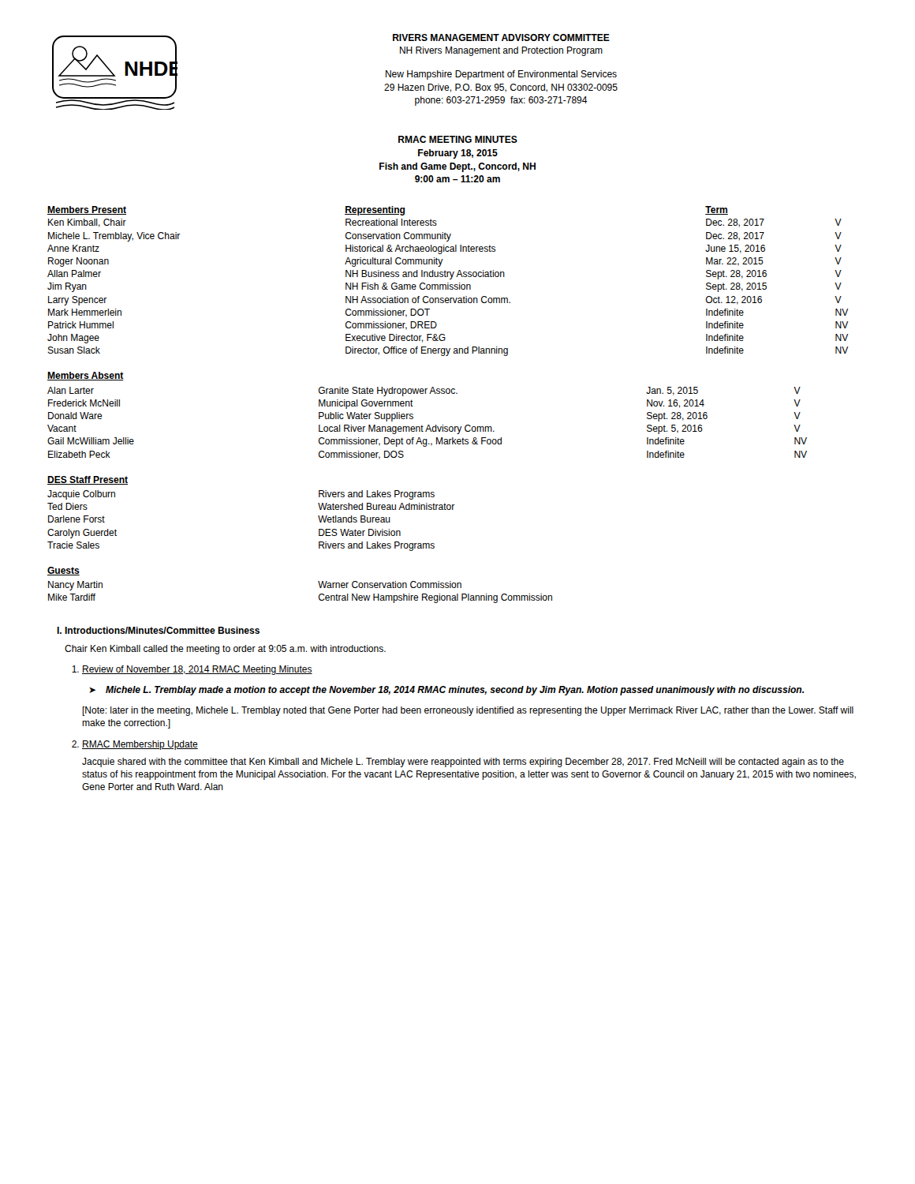NHDES
RIVERS MANAGEMENT ADVISORY COMMITTEE
NH Rivers Management and Protection Program
New Hampshire Department of Environmental Services
29 Hazen Drive, P.O. Box 95, Concord, NH 03302-0095
phone: 603-271-2959 fax: 603-271-7894
RMAC MEETING MINUTES
February 18, 2015
Fish and Game Dept., Concord, NH
9:00 am – 11:20 am
| Members Present | Representing | Term |
| Ken Kimball, Chair | Recreational Interests | Dec. 28, 2017 | V |
| Michele L. Tremblay, Vice Chair | Conservation Community | Dec. 28, 2017 | V |
| Anne Krantz | Historical & Archaeological Interests | June 15, 2016 | V |
| Roger Noonan | Agricultural Community | Mar. 22, 2015 | V |
| Allan Palmer | NH Business and Industry Association | Sept. 28, 2016 | V |
| Jim Ryan | NH Fish & Game Commission | Sept. 28, 2015 | V |
| Larry Spencer | NH Association of Conservation Comm. | Oct. 12, 2016 | V |
| Mark Hemmerlein | Commissioner, DOT | Indefinite | NV |
| Patrick Hummel | Commissioner, DRED | Indefinite | NV |
| John Magee | Executive Director, F&G | Indefinite | NV |
| Susan Slack | Director, Office of Energy and Planning | Indefinite | NV |
Members Absent
| Alan Larter | Granite State Hydropower Assoc. | Jan. 5, 2015 | V |
| Frederick McNeill | Municipal Government | Nov. 16, 2014 | V |
| Donald Ware | Public Water Suppliers | Sept. 28, 2016 | V |
| Vacant | Local River Management Advisory Comm. | Sept. 5, 2016 | V |
| Gail McWilliam Jellie | Commissioner, Dept of Ag., Markets & Food | Indefinite | NV |
| Elizabeth Peck | Commissioner, DOS | Indefinite | NV |
DES Staff Present
| Jacquie Colburn | Rivers and Lakes Programs |
| Ted Diers | Watershed Bureau Administrator |
| Darlene Forst | Wetlands Bureau |
| Carolyn Guerdet | DES Water Division |
| Tracie Sales | Rivers and Lakes Programs |
Guests
| Nancy Martin | Warner Conservation Commission |
| Mike Tardiff | Central New Hampshire Regional Planning Commission |
Introductions/Minutes/Committee Business
Chair Ken Kimball called the meeting to order at 9:05 a.m. with introductions.
Review of November 18, 2014 RMAC Meeting Minutes
Michele L. Tremblay made a motion to accept the November 18, 2014 RMAC minutes, second by Jim Ryan. Motion passed unanimously with no discussion.
[Note: later in the meeting, Michele L. Tremblay noted that Gene Porter had been erroneously identified as representing the Upper Merrimack River LAC, rather than the Lower. Staff will make the correction.]
RMAC Membership Update
Jacquie shared with the committee that Ken Kimball and Michele L. Tremblay were reappointed with terms expiring December 28, 2017. Fred McNeill will be contacted again as to the status of his reappointment from the Municipal Association. For the vacant LAC Representative position, a letter was sent to Governor & Council on January 21, 2015 with two nominees, Gene Porter and Ruth Ward. Alan